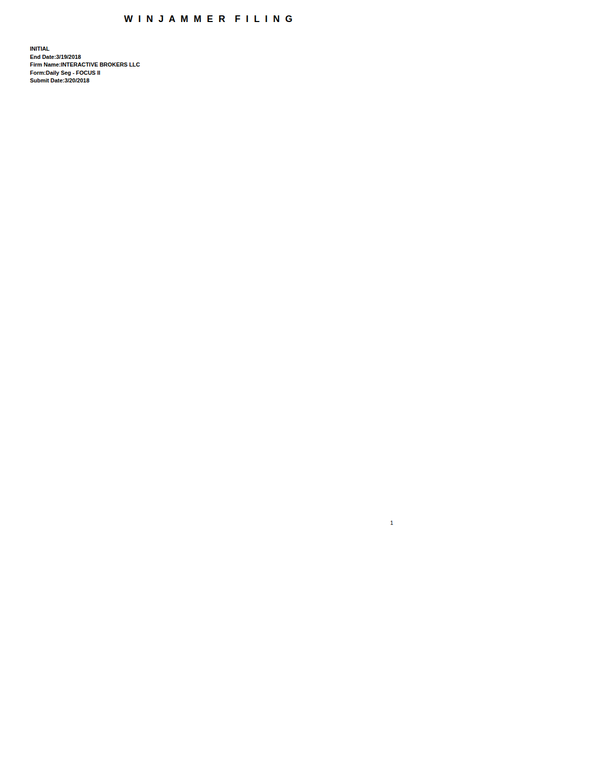W I N J A M M E R F I L I N G
INITIAL
End Date:3/19/2018
Firm Name:INTERACTIVE BROKERS LLC
Form:Daily Seg - FOCUS II
Submit Date:3/20/2018
1